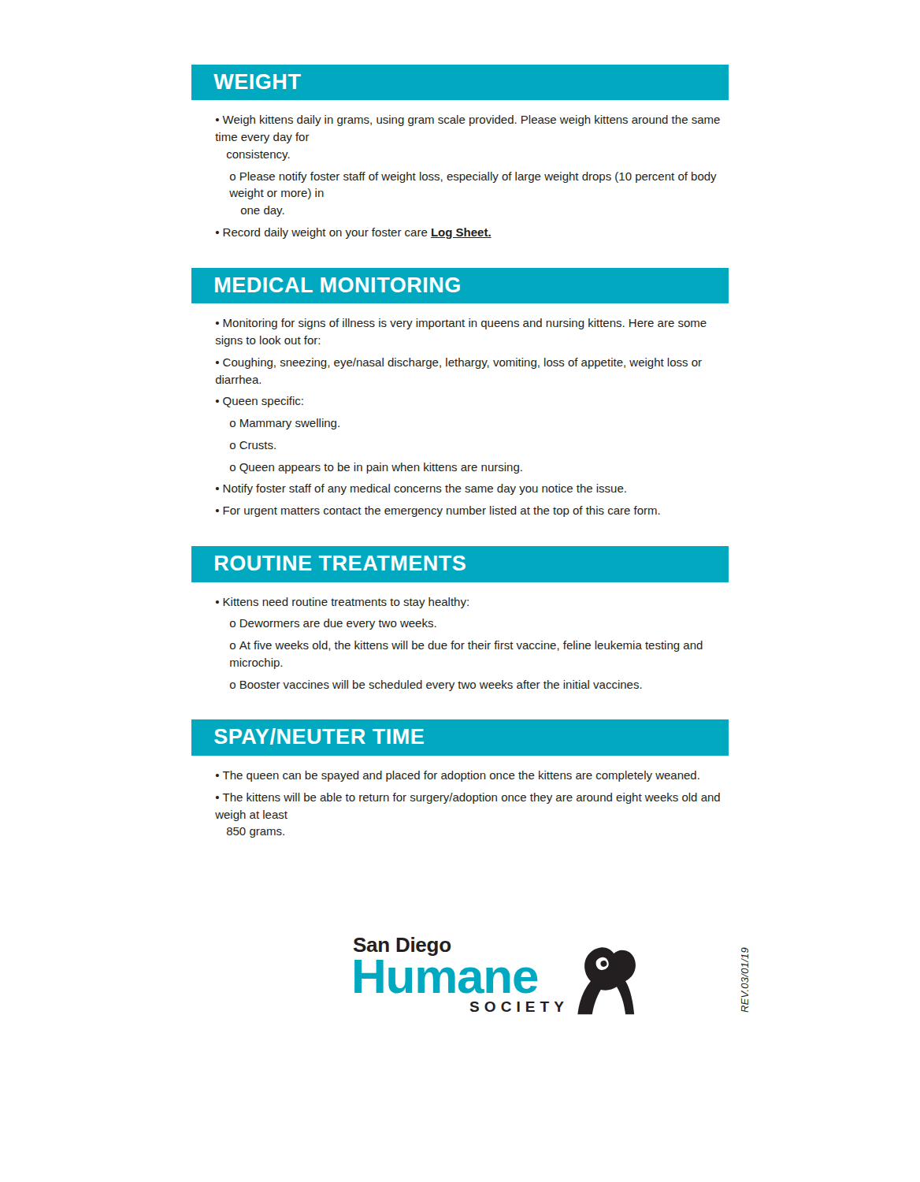Weight
Weigh kittens daily in grams, using gram scale provided. Please weigh kittens around the same time every day for consistency.
Please notify foster staff of weight loss, especially of large weight drops (10 percent of body weight or more) in one day.
Record daily weight on your foster care Log Sheet.
Medical Monitoring
Monitoring for signs of illness is very important in queens and nursing kittens. Here are some signs to look out for:
Coughing, sneezing, eye/nasal discharge, lethargy, vomiting, loss of appetite, weight loss or diarrhea.
Queen specific:
Mammary swelling.
Crusts.
Queen appears to be in pain when kittens are nursing.
Notify foster staff of any medical concerns the same day you notice the issue.
For urgent matters contact the emergency number listed at the top of this care form.
Routine Treatments
Kittens need routine treatments to stay healthy:
Dewormers are due every two weeks.
At five weeks old, the kittens will be due for their first vaccine, feline leukemia testing and microchip.
Booster vaccines will be scheduled every two weeks after the initial vaccines.
Spay/Neuter Time
The queen can be spayed and placed for adoption once the kittens are completely weaned.
The kittens will be able to return for surgery/adoption once they are around eight weeks old and weigh at least 850 grams.
San Diego
Humane
SOCIETY
REV.03/01/19